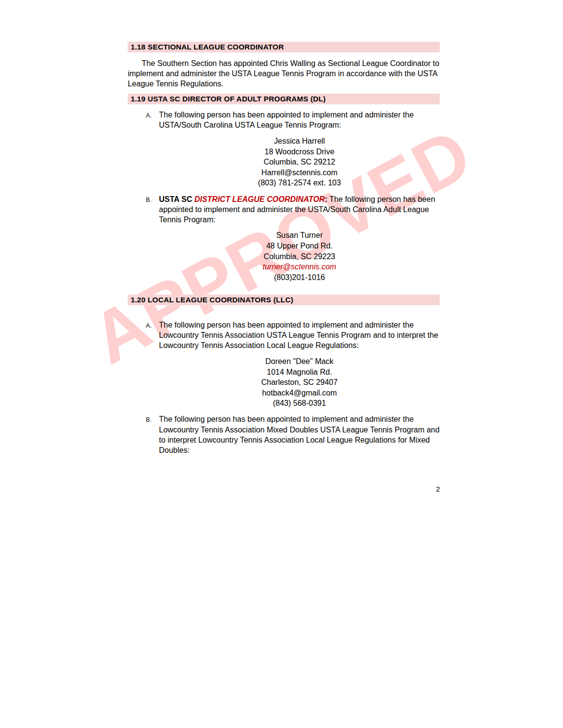APPROVED
1.18 SECTIONAL LEAGUE COORDINATOR
The Southern Section has appointed Chris Walling as Sectional League Coordinator to implement and administer the USTA League Tennis Program in accordance with the USTA League Tennis Regulations.
1.19 USTA SC DIRECTOR OF ADULT PROGRAMS (DL)
The following person has been appointed to implement and administer the USTA/South Carolina USTA League Tennis Program:
Jessica Harrell
18 Woodcross Drive
Columbia, SC 29212
Harrell@sctennis.com
(803) 781-2574 ext. 103
USTA SC DISTRICT LEAGUE COORDINATOR: The following person has been appointed to implement and administer the USTA/South Carolina Adult League Tennis Program:
Susan Turner
48 Upper Pond Rd.
Columbia, SC 29223
turner@sctennis.com
(803)201-1016
1.20 LOCAL LEAGUE COORDINATORS (LLC)
The following person has been appointed to implement and administer the Lowcountry Tennis Association USTA League Tennis Program and to interpret the Lowcountry Tennis Association Local League Regulations:
Doreen "Dee" Mack
1014 Magnolia Rd.
Charleston, SC 29407
hotback4@gmail.com
(843) 568-0391
The following person has been appointed to implement and administer the Lowcountry Tennis Association Mixed Doubles USTA League Tennis Program and to interpret Lowcountry Tennis Association Local League Regulations for Mixed Doubles:
2